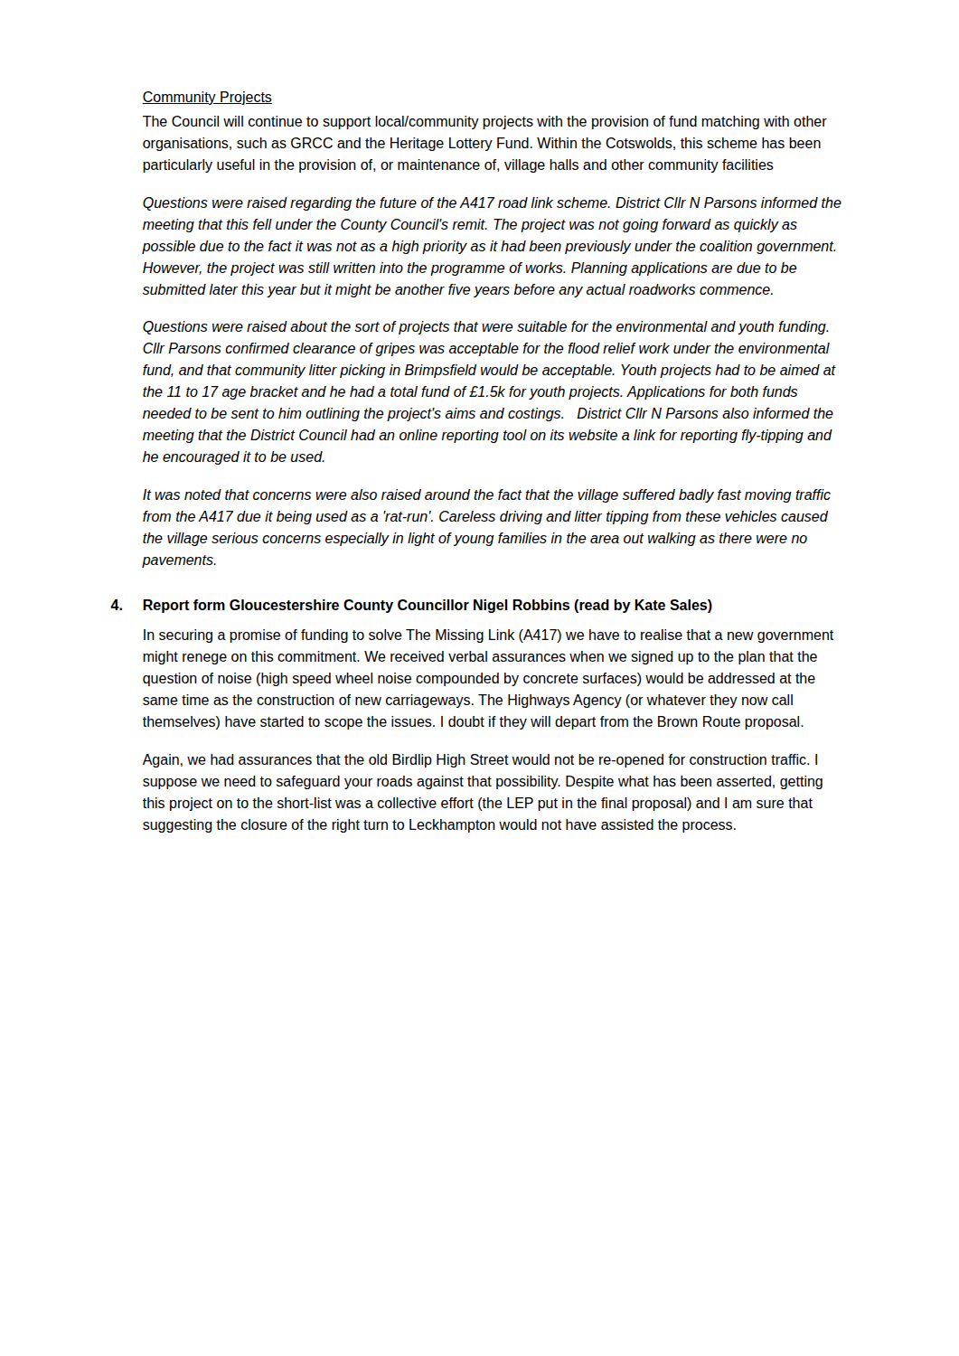Community Projects
The Council will continue to support local/community projects with the provision of fund matching with other organisations, such as GRCC and the Heritage Lottery Fund. Within the Cotswolds, this scheme has been particularly useful in the provision of, or maintenance of, village halls and other community facilities
Questions were raised regarding the future of the A417 road link scheme. District Cllr N Parsons informed the meeting that this fell under the County Council's remit. The project was not going forward as quickly as possible due to the fact it was not as a high priority as it had been previously under the coalition government. However, the project was still written into the programme of works. Planning applications are due to be submitted later this year but it might be another five years before any actual roadworks commence.
Questions were raised about the sort of projects that were suitable for the environmental and youth funding. Cllr Parsons confirmed clearance of gripes was acceptable for the flood relief work under the environmental fund, and that community litter picking in Brimpsfield would be acceptable. Youth projects had to be aimed at the 11 to 17 age bracket and he had a total fund of £1.5k for youth projects. Applications for both funds needed to be sent to him outlining the project's aims and costings. District Cllr N Parsons also informed the meeting that the District Council had an online reporting tool on its website a link for reporting fly-tipping and he encouraged it to be used.
It was noted that concerns were also raised around the fact that the village suffered badly fast moving traffic from the A417 due it being used as a 'rat-run'. Careless driving and litter tipping from these vehicles caused the village serious concerns especially in light of young families in the area out walking as there were no pavements.
4.
Report form Gloucestershire County Councillor Nigel Robbins (read by Kate Sales)
In securing a promise of funding to solve The Missing Link (A417) we have to realise that a new government might renege on this commitment. We received verbal assurances when we signed up to the plan that the question of noise (high speed wheel noise compounded by concrete surfaces) would be addressed at the same time as the construction of new carriageways. The Highways Agency (or whatever they now call themselves) have started to scope the issues. I doubt if they will depart from the Brown Route proposal.
Again, we had assurances that the old Birdlip High Street would not be re-opened for construction traffic. I suppose we need to safeguard your roads against that possibility. Despite what has been asserted, getting this project on to the short-list was a collective effort (the LEP put in the final proposal) and I am sure that suggesting the closure of the right turn to Leckhampton would not have assisted the process.